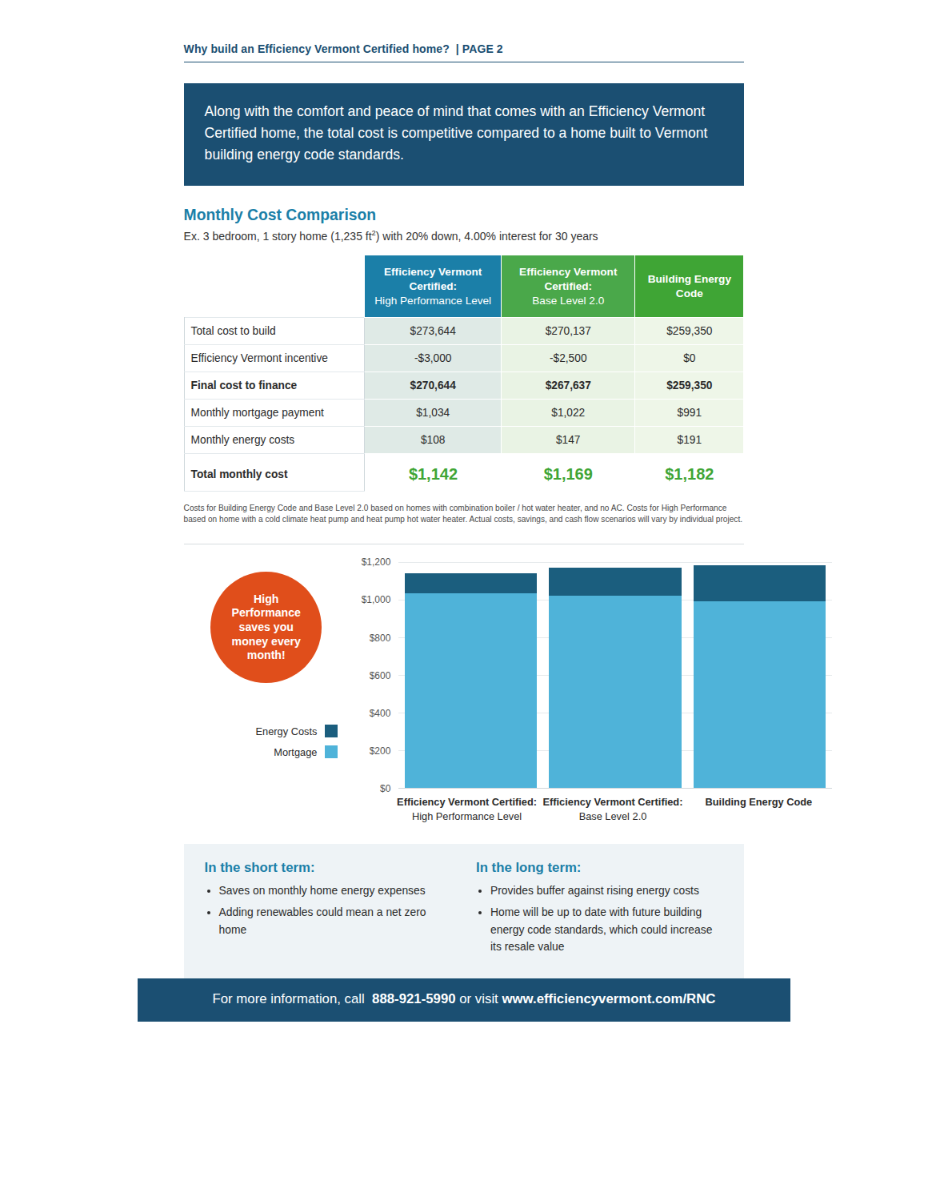Why build an Efficiency Vermont Certified home? | PAGE 2
Along with the comfort and peace of mind that comes with an Efficiency Vermont Certified home, the total cost is competitive compared to a home built to Vermont building energy code standards.
Monthly Cost Comparison
Ex. 3 bedroom, 1 story home (1,235 ft2) with 20% down, 4.00% interest for 30 years
| | Efficiency Vermont Certified: High Performance Level | Efficiency Vermont Certified: Base Level 2.0 | Building Energy Code |
| --- | --- | --- | --- |
| Total cost to build | $273,644 | $270,137 | $259,350 |
| Efficiency Vermont incentive | -$3,000 | -$2,500 | $0 |
| Final cost to finance | $270,644 | $267,637 | $259,350 |
| Monthly mortgage payment | $1,034 | $1,022 | $991 |
| Monthly energy costs | $108 | $147 | $191 |
| Total monthly cost | $1,142 | $1,169 | $1,182 |
Costs for Building Energy Code and Base Level 2.0 based on homes with combination boiler / hot water heater, and no AC. Costs for High Performance based on home with a cold climate heat pump and heat pump hot water heater. Actual costs, savings, and cash flow scenarios will vary by individual project.
High
Performance
saves you
money every
month!
Energy Costs
Mortgage
$1,200
$1,000
$800
$600
$400
$200
$0
Efficiency Vermont Certified:
High Performance Level
Efficiency Vermont Certified:
Base Level 2.0
Building Energy Code
In the short term:
Saves on monthly home energy expenses
Adding renewables could mean a net zero home
In the long term:
Provides buffer against rising energy costs
Home will be up to date with future building energy code standards, which could increase its resale value
For more information, call 888-921-5990 or visit www.efficiencyvermont.com/RNC